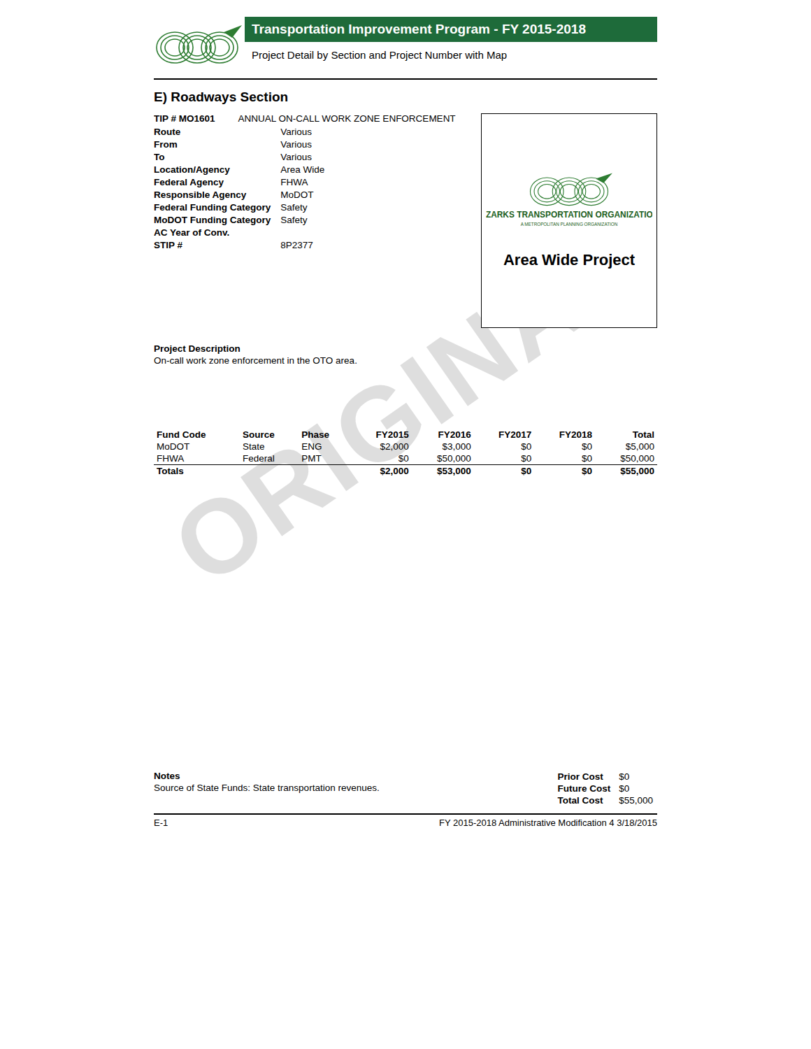ORIGINAL
Transportation Improvement Program - FY 2015-2018
Project Detail by Section and Project Number with Map
E) Roadways Section
TIP # MO1601 ANNUAL ON-CALL WORK ZONE ENFORCEMENT
| Route | Various |
| From | Various |
| To | Various |
| Location/Agency | Area Wide |
| Federal Agency | FHWA |
| Responsible Agency | MoDOT |
| Federal Funding Category | Safety |
| MoDOT Funding Category | Safety |
| AC Year of Conv. | |
| STIP # | 8P2377 |
OZARKS TRANSPORTATION ORGANIZATION A METROPOLITAN PLANNING ORGANIZATION
Area Wide Project
Project Description
On-call work zone enforcement in the OTO area.
| Fund Code | Source | Phase | FY2015 | FY2016 | FY2017 | FY2018 | Total |
| --- | --- | --- | --- | --- | --- | --- | --- |
| MoDOT | State | ENG | $2,000 | $3,000 | $0 | $0 | $5,000 |
| FHWA | Federal | PMT | $0 | $50,000 | $0 | $0 | $50,000 |
| Totals | | | $2,000 | $53,000 | $0 | $0 | $55,000 |
Notes
Source of State Funds: State transportation revenues.
| Prior Cost | $0 |
| Future Cost | $0 |
| Total Cost | $55,000 |
E-1
FY 2015-2018 Administrative Modification 4 3/18/2015